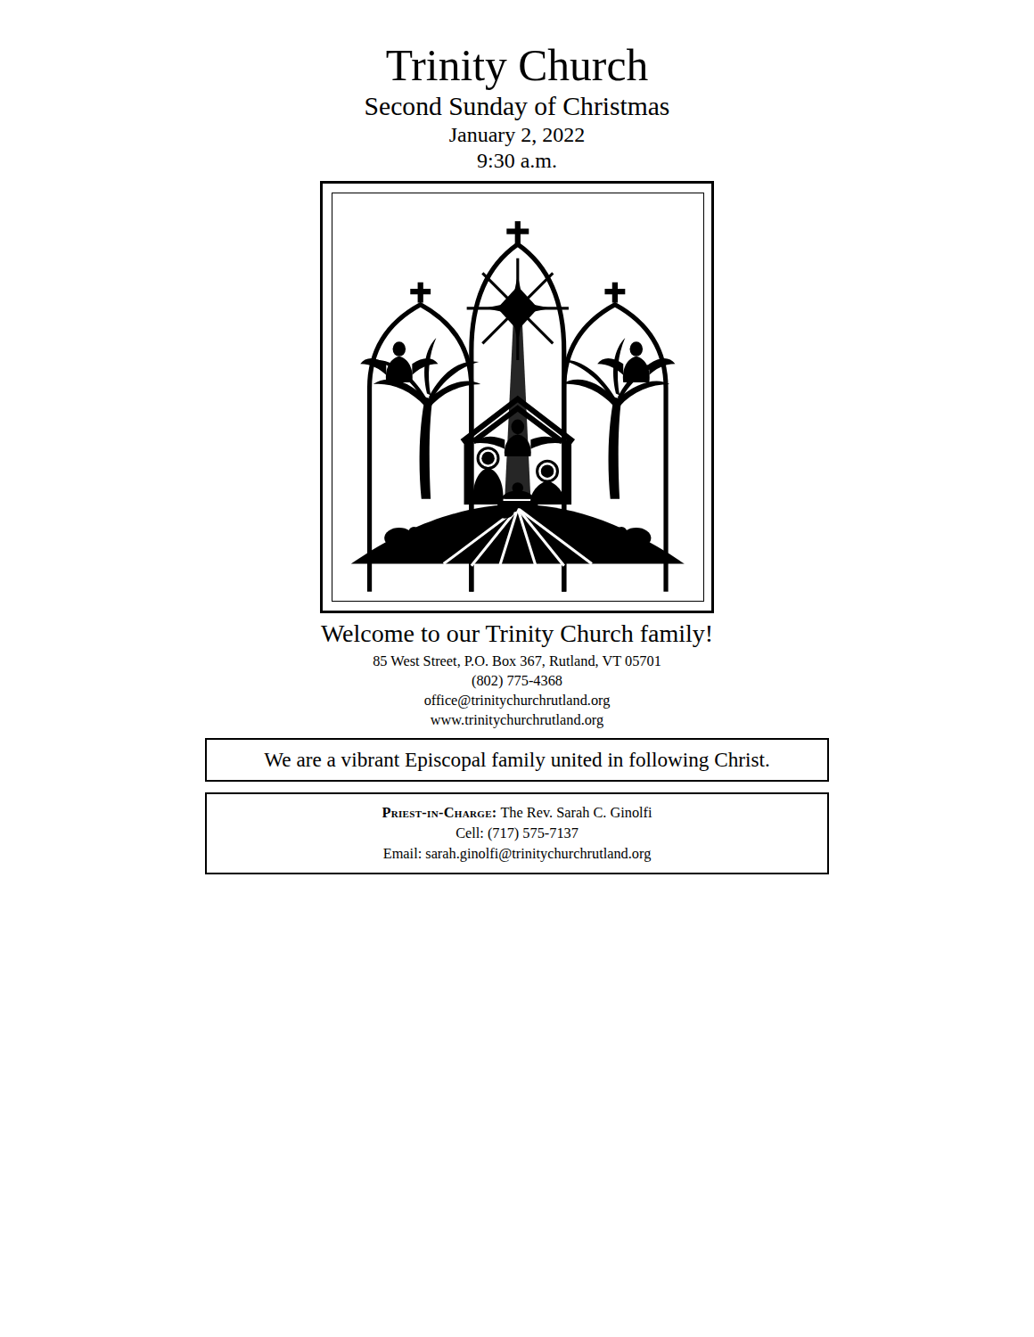Trinity Church
Second Sunday of Christmas
January 2, 2022
9:30 a.m.
Nativity scene in Gothic arches
Welcome to our Trinity Church family!
85 West Street, P.O. Box 367, Rutland, VT 05701
(802) 775-4368
office@trinitychurchrutland.org
www.trinitychurchrutland.org
We are a vibrant Episcopal family united in following Christ.
Priest-in-Charge: The Rev. Sarah C. Ginolfi
Cell: (717) 575-7137
Email: sarah.ginolfi@trinitychurchrutland.org